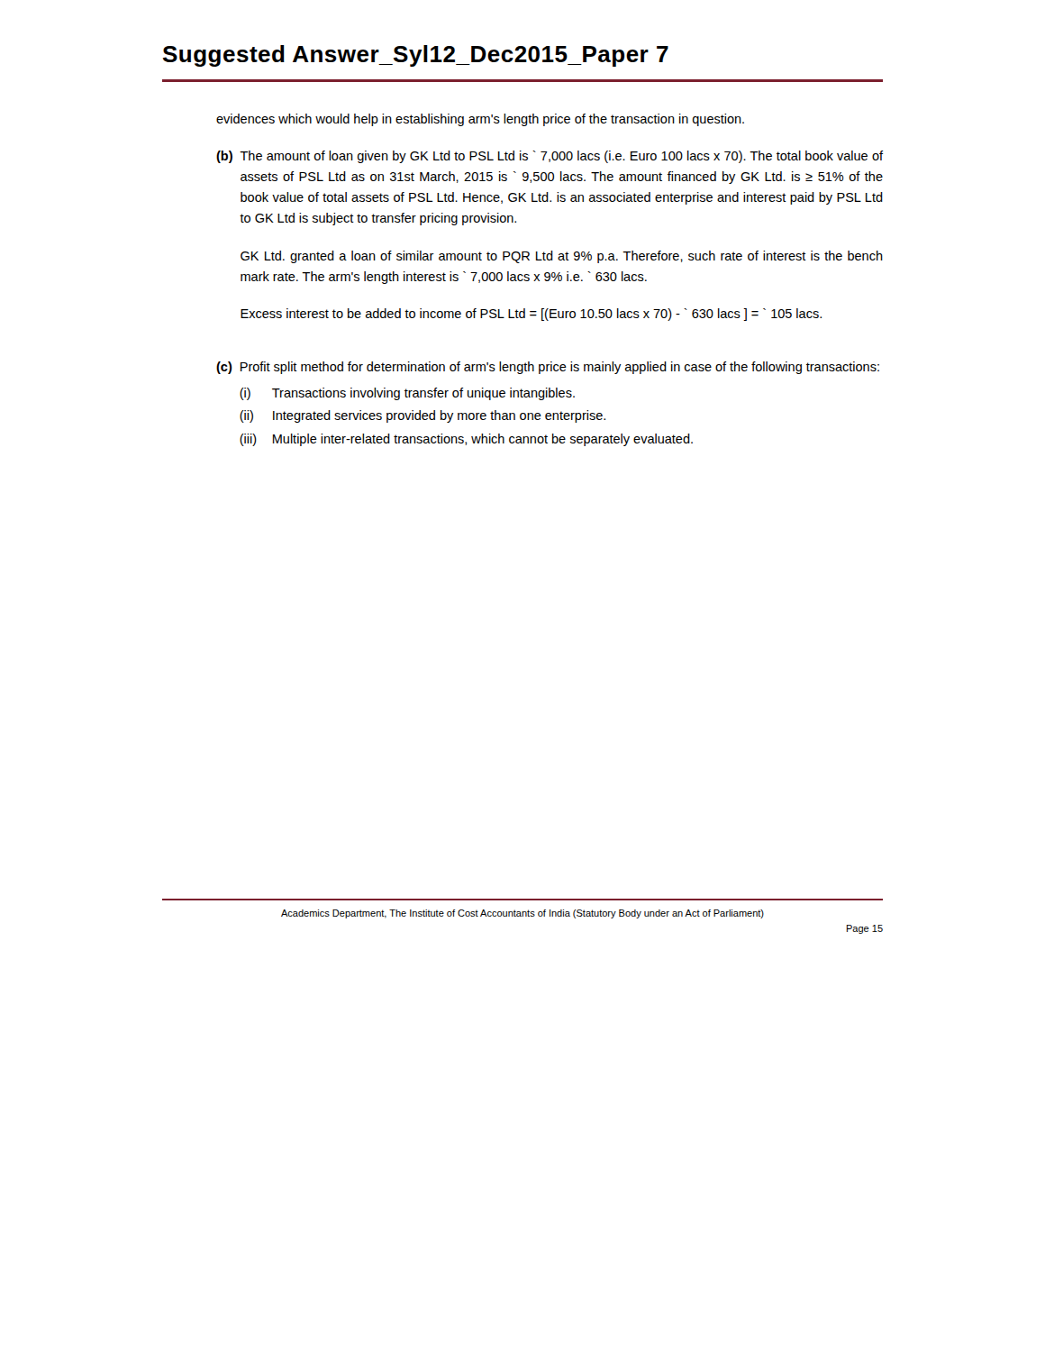Suggested Answer_Syl12_Dec2015_Paper 7
evidences which would help in establishing arm's length price of the transaction in question.
(b)
The amount of loan given by GK Ltd to PSL Ltd is ` 7,000 lacs (i.e. Euro 100 lacs x 70). The total book value of assets of PSL Ltd as on 31st March, 2015 is ` 9,500 lacs. The amount financed by GK Ltd. is ≥ 51% of the book value of total assets of PSL Ltd. Hence, GK Ltd. is an associated enterprise and interest paid by PSL Ltd to GK Ltd is subject to transfer pricing provision.
GK Ltd. granted a loan of similar amount to PQR Ltd at 9% p.a. Therefore, such rate of interest is the bench mark rate. The arm's length interest is ` 7,000 lacs x 9% i.e. ` 630 lacs.
Excess interest to be added to income of PSL Ltd = [(Euro 10.50 lacs x 70) - ` 630 lacs ] = ` 105 lacs.
(c)
Profit split method for determination of arm's length price is mainly applied in case of the following transactions:
(i) Transactions involving transfer of unique intangibles.
(ii) Integrated services provided by more than one enterprise.
(iii) Multiple inter-related transactions, which cannot be separately evaluated.
Academics Department, The Institute of Cost Accountants of India (Statutory Body under an Act of Parliament)
Page 15